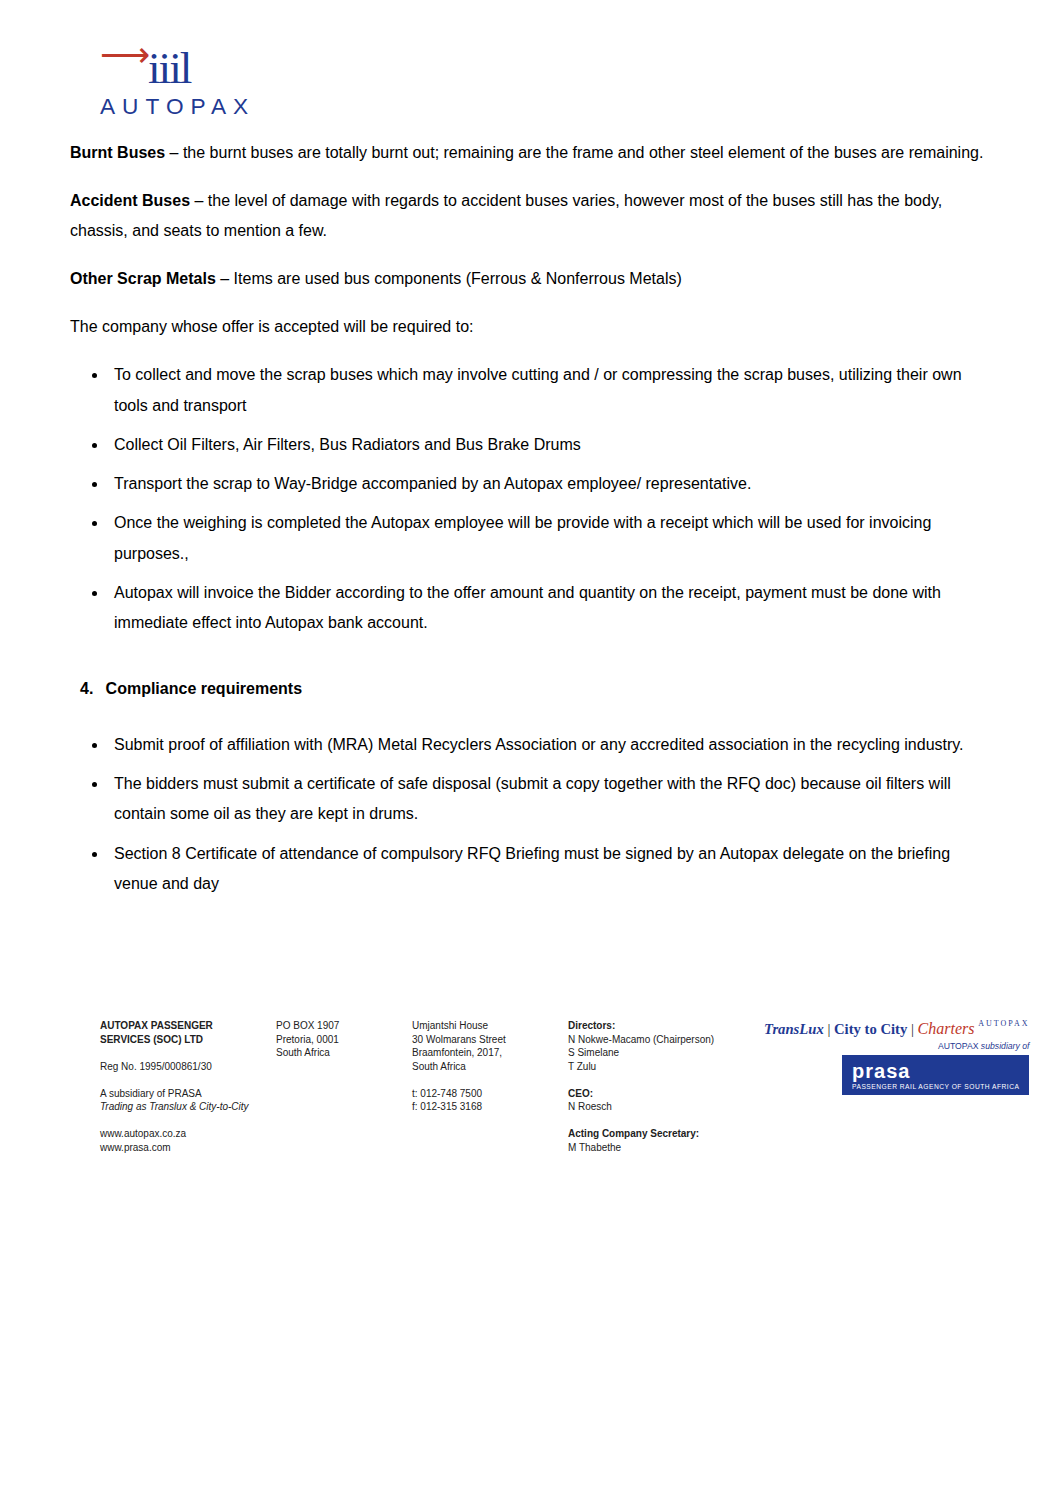⟶iiil
AUTOPAX
Burnt Buses – the burnt buses are totally burnt out; remaining are the frame and other steel element of the buses are remaining.
Accident Buses – the level of damage with regards to accident buses varies, however most of the buses still has the body, chassis, and seats to mention a few.
Other Scrap Metals – Items are used bus components (Ferrous & Nonferrous Metals)
The company whose offer is accepted will be required to:
To collect and move the scrap buses which may involve cutting and / or compressing the scrap buses, utilizing their own tools and transport
Collect Oil Filters, Air Filters, Bus Radiators and Bus Brake Drums
Transport the scrap to Way-Bridge accompanied by an Autopax employee/ representative.
Once the weighing is completed the Autopax employee will be provide with a receipt which will be used for invoicing purposes.,
Autopax will invoice the Bidder according to the offer amount and quantity on the receipt, payment must be done with immediate effect into Autopax bank account.
4. Compliance requirements
Submit proof of affiliation with (MRA) Metal Recyclers Association or any accredited association in the recycling industry.
The bidders must submit a certificate of safe disposal (submit a copy together with the RFQ doc) because oil filters will contain some oil as they are kept in drums.
Section 8 Certificate of attendance of compulsory RFQ Briefing must be signed by an Autopax delegate on the briefing venue and day
AUTOPAX PASSENGER
SERVICES (SOC) LTD
Reg No. 1995/000861/30
A subsidiary of PRASA
Trading as Translux & City-to-City
www.autopax.co.za
www.prasa.com
PO BOX 1907
Pretoria, 0001
South Africa
Umjantshi House
30 Wolmarans Street
Braamfontein, 2017,
South Africa
t: 012-748 7500
f: 012-315 3168
Directors:
N Nokwe-Macamo (Chairperson)
S Simelane
T Zulu
CEO:
N Roesch
Acting Company Secretary:
M Thabethe
TransLux | City to City | Charters AUTOPAX
AUTOPAX subsidiary of
prasa
PASSENGER RAIL AGENCY OF SOUTH AFRICA